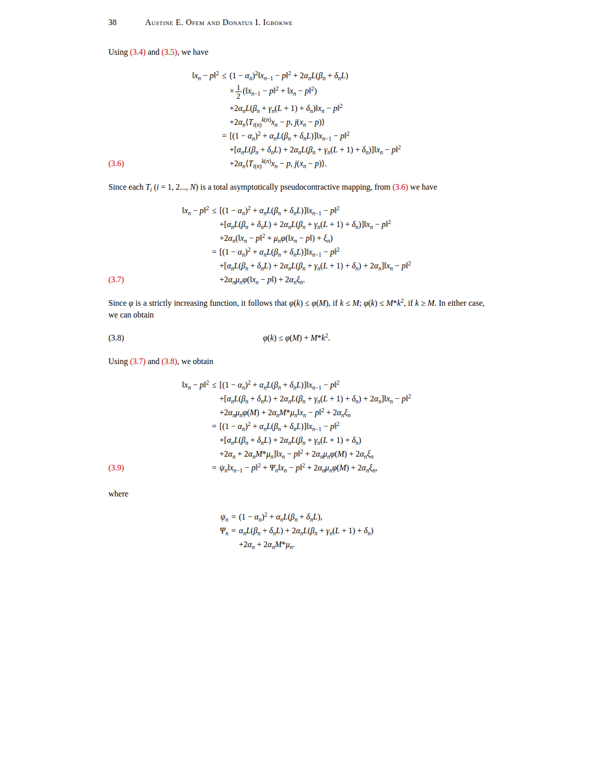38 Austine E. Ofem and Donatus I. Igbokwe
Using (3.4) and (3.5), we have
| ‖ x n − p ‖ 2 | ≤ | (1 − α n ) 2 ‖ x n −1 − p ‖ 2 + 2 α n L ( β n + δ n L ) |
| | | × 1 2 (‖ x n −1 − p ‖ 2 + ‖ x n − p ‖ 2 ) |
| | | +2 α n L ( β n + γ n ( L + 1) + δ n )‖ x n − p ‖ 2 |
| | | +2 α n ⟨ T i ( n ) k ( n ) x n − p , j ( x n − p )⟩ |
| | = | [(1 − α n ) 2 + α n L ( β n + δ n L )]‖ x n −1 − p ‖ 2 |
| | | +[ α n L ( β n + δ n L ) + 2 α n L ( β n + γ n ( L + 1) + δ n )]‖ x n − p ‖ 2 |
| | | +2 α n ⟨ T i ( n ) k ( n ) x n − p , j ( x n − p )⟩. |
(3.6)
Since each Ti (i = 1, 2..., N) is a total asymptotically pseudocontractive mapping, from (3.6) we have
| ‖ x n − p ‖ 2 | ≤ | [(1 − α n ) 2 + α n L ( β n + δ n L )]‖ x n −1 − p ‖ 2 |
| | | +[ α n L ( β n + δ n L ) + 2 α n L ( β n + γ n ( L + 1) + δ n )]‖ x n − p ‖ 2 |
| | | +2 α n (‖ x n − p ‖ 2 + μ n φ (‖ x n − p ‖) + ξ n ) |
| | = | [(1 − α n ) 2 + α n L ( β n + δ n L )]‖ x n −1 − p ‖ 2 |
| | | +[ α n L ( β n + δ n L ) + 2 α n L ( β n + γ n ( L + 1) + δ n ) + 2 α n ]‖ x n − p ‖ 2 |
| | | +2 α n μ n φ (‖ x n − p ‖) + 2 α n ξ n . |
(3.7)
Since φ is a strictly increasing function, it follows that φ(k) ≤ φ(M), if k ≤ M; φ(k) ≤ M*k2, if k ≥ M. In either case, we can obtain
(3.8) φ(k) ≤ φ(M) + M*k2.
Using (3.7) and (3.8), we obtain
| ‖ x n − p ‖ 2 | ≤ | [(1 − α n ) 2 + α n L ( β n + δ n L )]‖ x n −1 − p ‖ 2 |
| | | +[ α n L ( β n + δ n L ) + 2 α n L ( β n + γ n ( L + 1) + δ n ) + 2 α n ]‖ x n − p ‖ 2 |
| | | +2 α n μ n φ ( M ) + 2 α n M * μ n ‖ x n − p ‖ 2 + 2 α n ξ n |
| | = | [(1 − α n ) 2 + α n L ( β n + δ n L )]‖ x n −1 − p ‖ 2 |
| | | +[ α n L ( β n + δ n L ) + 2 α n L ( β n + γ n ( L + 1) + δ n ) |
| | | +2 α n + 2 α n M * μ n ]‖ x n − p ‖ 2 + 2 α n μ n φ ( M ) + 2 α n ξ n |
| | = | ψ n ‖ x n −1 − p ‖ 2 + Ψ n ‖ x n − p ‖ 2 + 2 α n μ n φ ( M ) + 2 α n ξ n , |
(3.9)
where
| ψ n | = | (1 − α n ) 2 + α n L ( β n + δ n L ), |
| Ψ n | = | α n L ( β n + δ n L ) + 2 α n L ( β n + γ n ( L + 1) + δ n ) |
| | | +2 α n + 2 α n M * μ n . |